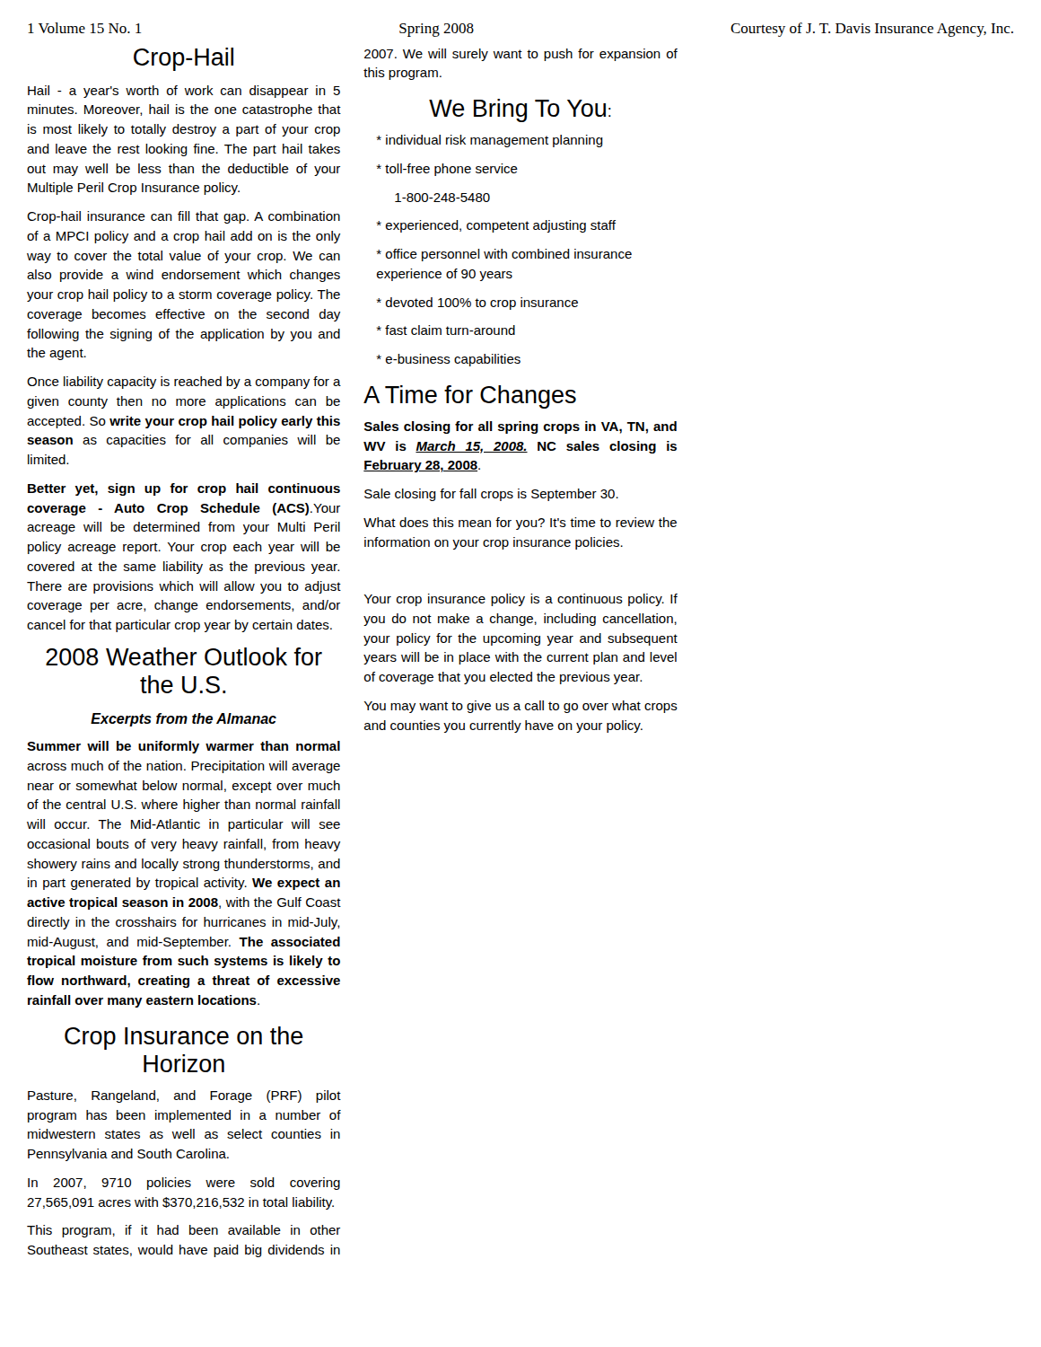1 Volume 15 No. 1 Spring 2008 Courtesy of J. T. Davis Insurance Agency, Inc.
Crop-Hail
Hail - a year's worth of work can disappear in 5 minutes. Moreover, hail is the one catastrophe that is most likely to totally destroy a part of your crop and leave the rest looking fine. The part hail takes out may well be less than the deductible of your Multiple Peril Crop Insurance policy.
Crop-hail insurance can fill that gap. A combination of a MPCI policy and a crop hail add on is the only way to cover the total value of your crop. We can also provide a wind endorsement which changes your crop hail policy to a storm coverage policy. The coverage becomes effective on the second day following the signing of the application by you and the agent.
Once liability capacity is reached by a company for a given county then no more applications can be accepted. So write your crop hail policy early this season as capacities for all companies will be limited.
Better yet, sign up for crop hail continuous coverage - Auto Crop Schedule (ACS).Your acreage will be determined from your Multi Peril policy acreage report. Your crop each year will be covered at the same liability as the previous year. There are provisions which will allow you to adjust coverage per acre, change endorsements, and/or cancel for that particular crop year by certain dates.
2008 Weather Outlook for the U.S.
Excerpts from the Almanac
Summer will be uniformly warmer than normal across much of the nation. Precipitation will average near or somewhat below normal, except over much of the central U.S. where higher than normal rainfall will occur. The Mid-Atlantic in particular will see occasional bouts of very heavy rainfall, from heavy showery rains and locally strong thunderstorms, and in part generated by tropical activity. We expect an active tropical season in 2008, with the Gulf Coast directly in the crosshairs for hurricanes in mid-July, mid-August, and mid-September. The associated tropical moisture from such systems is likely to flow northward, creating a threat of excessive rainfall over many eastern locations.
Crop Insurance on the Horizon
Pasture, Rangeland, and Forage (PRF) pilot program has been implemented in a number of midwestern states as well as select counties in Pennsylvania and South Carolina.
In 2007, 9710 policies were sold covering 27,565,091 acres with $370,216,532 in total liability.
This program, if it had been available in other Southeast states, would have paid big dividends in 2007. We will surely want to push for expansion of this program.
We Bring To You:
* individual risk management planning
* toll-free phone service
1-800-248-5480
* experienced, competent adjusting staff
* office personnel with combined insurance experience of 90 years
* devoted 100% to crop insurance
* fast claim turn-around
* e-business capabilities
A Time for Changes
Sales closing for all spring crops in VA, TN, and WV is March 15, 2008. NC sales closing is February 28, 2008.
Sale closing for fall crops is September 30.
What does this mean for you? It's time to review the information on your crop insurance policies.
Your crop insurance policy is a continuous policy. If you do not make a change, including cancellation, your policy for the upcoming year and subsequent years will be in place with the current plan and level of coverage that you elected the previous year.
You may want to give us a call to go over what crops and counties you currently have on your policy.